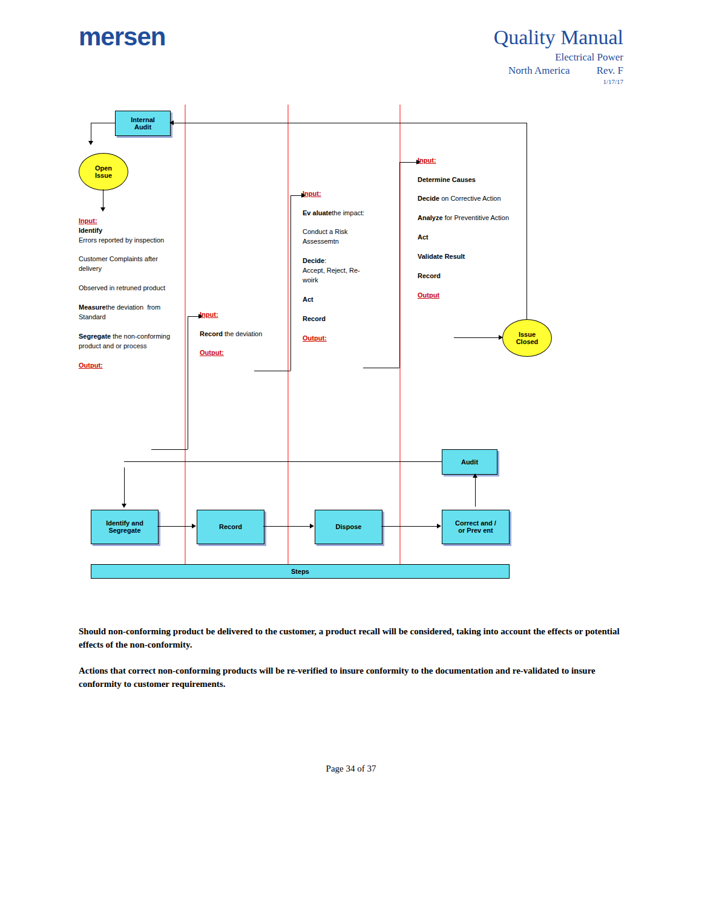mersen
Quality Manual
Electrical Power
North America Rev. F
1/17/17
Internal
Audit
Open
Issue
Input:
Identify
Errors reported by inspection
Customer Complaints after delivery
Observed in retruned product
Measurethe deviation from Standard
Segregate the non-conforming product and or process
Output:
Input:
Record the deviation
Output:
Input:
Ev aluatethe impact:
Conduct a Risk Assessemtn
Decide:
Accept, Reject, Re-woirk
Act
Record
Output:
Input:
Determine Causes
Decide on Corrective Action
Analyze for Preventitive Action
Act
Validate Result
Record
Output
Issue
Closed
Audit
Identify and
Segregate
Record
Dispose
Correct and /
or Prev ent
Steps
Should non-conforming product be delivered to the customer, a product recall will be considered, taking into account the effects or potential effects of the non-conformity.
Actions that correct non-conforming products will be re-verified to insure conformity to the documentation and re-validated to insure conformity to customer requirements.
Page 34 of 37